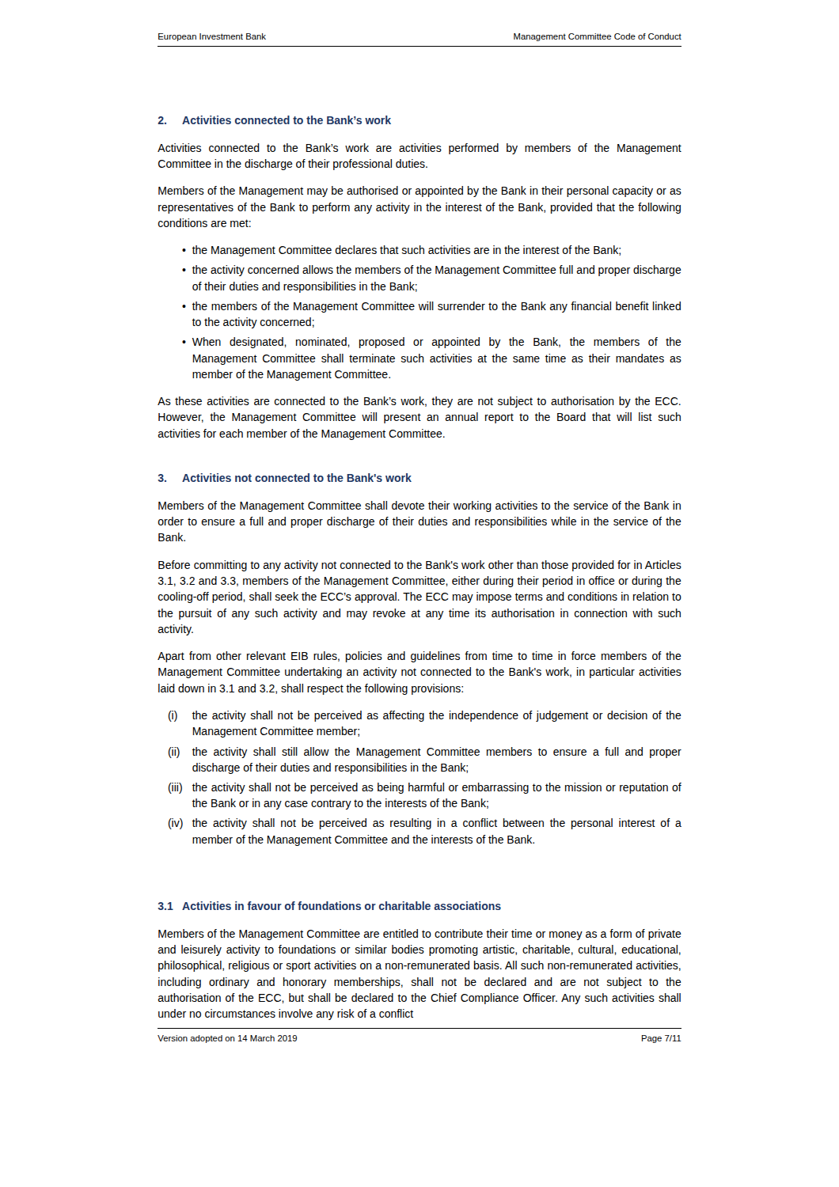European Investment Bank
Management Committee Code of Conduct
2. Activities connected to the Bank’s work
Activities connected to the Bank’s work are activities performed by members of the Management Committee in the discharge of their professional duties.
Members of the Management may be authorised or appointed by the Bank in their personal capacity or as representatives of the Bank to perform any activity in the interest of the Bank, provided that the following conditions are met:
the Management Committee declares that such activities are in the interest of the Bank;
the activity concerned allows the members of the Management Committee full and proper discharge of their duties and responsibilities in the Bank;
the members of the Management Committee will surrender to the Bank any financial benefit linked to the activity concerned;
When designated, nominated, proposed or appointed by the Bank, the members of the Management Committee shall terminate such activities at the same time as their mandates as member of the Management Committee.
As these activities are connected to the Bank’s work, they are not subject to authorisation by the ECC. However, the Management Committee will present an annual report to the Board that will list such activities for each member of the Management Committee.
3. Activities not connected to the Bank's work
Members of the Management Committee shall devote their working activities to the service of the Bank in order to ensure a full and proper discharge of their duties and responsibilities while in the service of the Bank.
Before committing to any activity not connected to the Bank's work other than those provided for in Articles 3.1, 3.2 and 3.3, members of the Management Committee, either during their period in office or during the cooling-off period, shall seek the ECC’s approval. The ECC may impose terms and conditions in relation to the pursuit of any such activity and may revoke at any time its authorisation in connection with such activity.
Apart from other relevant EIB rules, policies and guidelines from time to time in force members of the Management Committee undertaking an activity not connected to the Bank's work, in particular activities laid down in 3.1 and 3.2, shall respect the following provisions:
(i) the activity shall not be perceived as affecting the independence of judgement or decision of the Management Committee member;
(ii) the activity shall still allow the Management Committee members to ensure a full and proper discharge of their duties and responsibilities in the Bank;
(iii) the activity shall not be perceived as being harmful or embarrassing to the mission or reputation of the Bank or in any case contrary to the interests of the Bank;
(iv) the activity shall not be perceived as resulting in a conflict between the personal interest of a member of the Management Committee and the interests of the Bank.
3.1 Activities in favour of foundations or charitable associations
Members of the Management Committee are entitled to contribute their time or money as a form of private and leisurely activity to foundations or similar bodies promoting artistic, charitable, cultural, educational, philosophical, religious or sport activities on a non-remunerated basis. All such non-remunerated activities, including ordinary and honorary memberships, shall not be declared and are not subject to the authorisation of the ECC, but shall be declared to the Chief Compliance Officer. Any such activities shall under no circumstances involve any risk of a conflict
Version adopted on 14 March 2019
Page 7/11